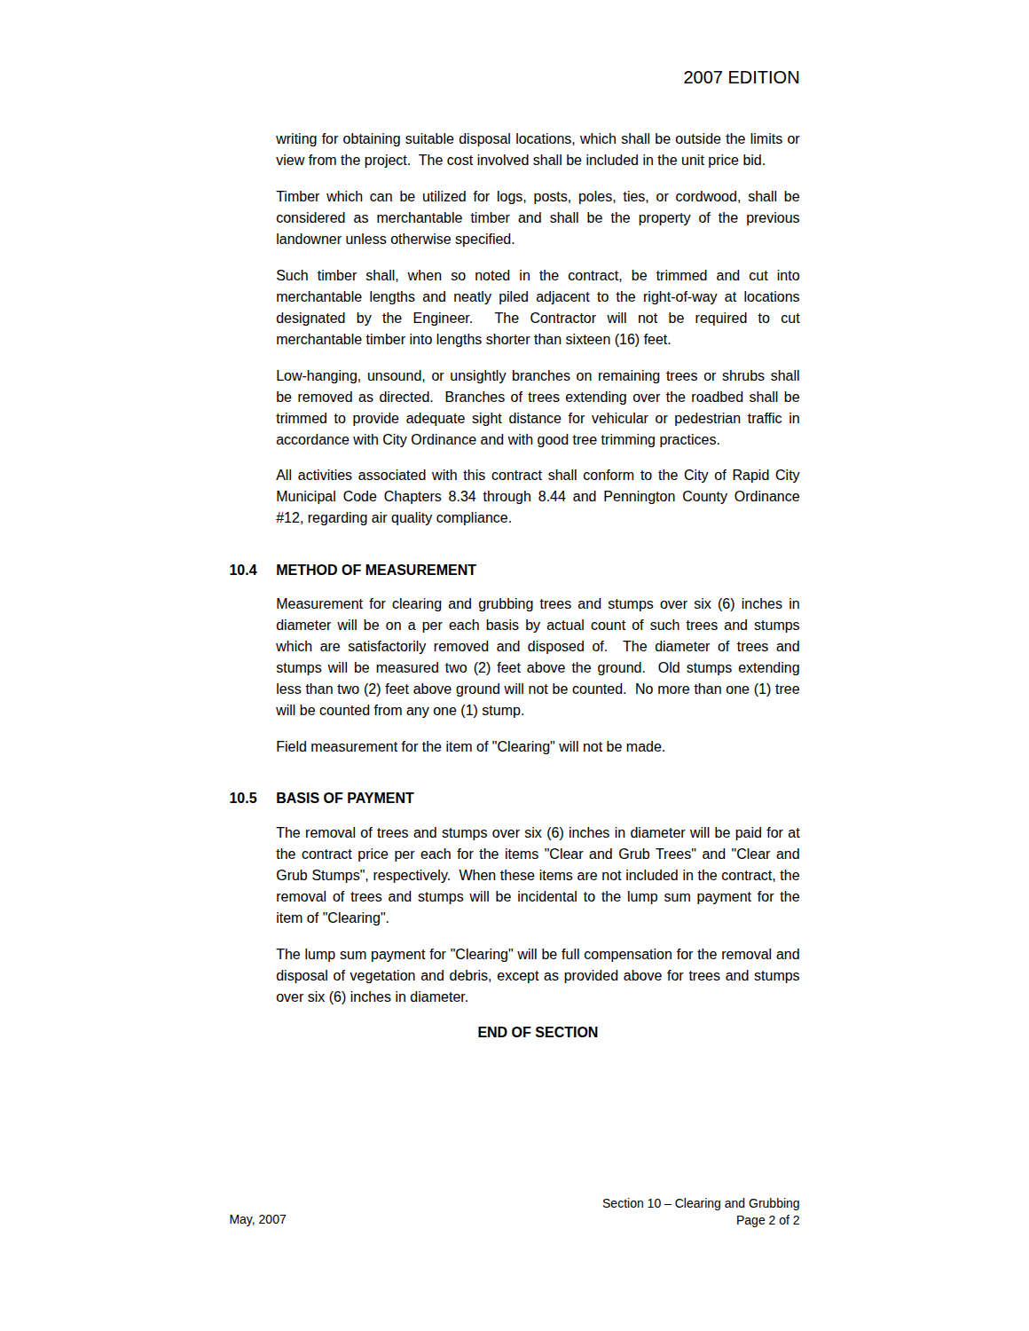2007 EDITION
writing for obtaining suitable disposal locations, which shall be outside the limits or view from the project. The cost involved shall be included in the unit price bid.
Timber which can be utilized for logs, posts, poles, ties, or cordwood, shall be considered as merchantable timber and shall be the property of the previous landowner unless otherwise specified.
Such timber shall, when so noted in the contract, be trimmed and cut into merchantable lengths and neatly piled adjacent to the right-of-way at locations designated by the Engineer. The Contractor will not be required to cut merchantable timber into lengths shorter than sixteen (16) feet.
Low-hanging, unsound, or unsightly branches on remaining trees or shrubs shall be removed as directed. Branches of trees extending over the roadbed shall be trimmed to provide adequate sight distance for vehicular or pedestrian traffic in accordance with City Ordinance and with good tree trimming practices.
All activities associated with this contract shall conform to the City of Rapid City Municipal Code Chapters 8.34 through 8.44 and Pennington County Ordinance #12, regarding air quality compliance.
10.4 METHOD OF MEASUREMENT
Measurement for clearing and grubbing trees and stumps over six (6) inches in diameter will be on a per each basis by actual count of such trees and stumps which are satisfactorily removed and disposed of. The diameter of trees and stumps will be measured two (2) feet above the ground. Old stumps extending less than two (2) feet above ground will not be counted. No more than one (1) tree will be counted from any one (1) stump.
Field measurement for the item of "Clearing" will not be made.
10.5 BASIS OF PAYMENT
The removal of trees and stumps over six (6) inches in diameter will be paid for at the contract price per each for the items "Clear and Grub Trees" and "Clear and Grub Stumps", respectively. When these items are not included in the contract, the removal of trees and stumps will be incidental to the lump sum payment for the item of "Clearing".
The lump sum payment for "Clearing" will be full compensation for the removal and disposal of vegetation and debris, except as provided above for trees and stumps over six (6) inches in diameter.
END OF SECTION
May, 2007
Section 10 – Clearing and Grubbing
Page 2 of 2